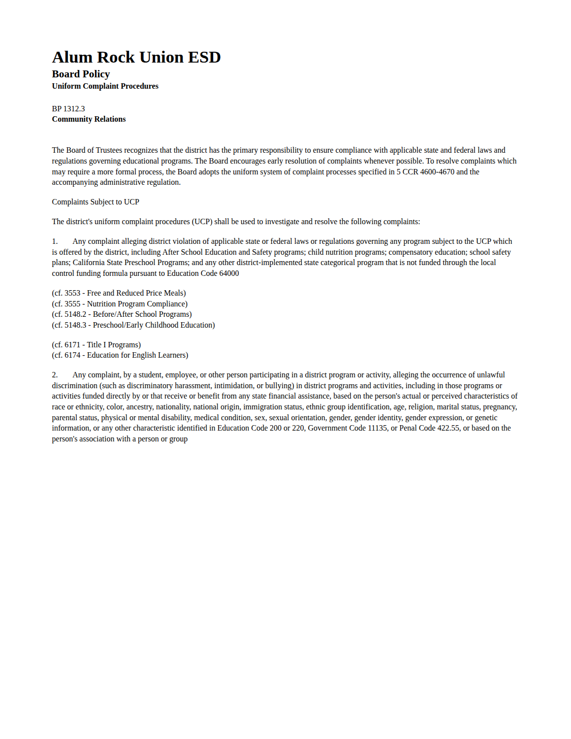Alum Rock Union ESD
Board Policy
Uniform Complaint Procedures
BP 1312.3
Community Relations
The Board of Trustees recognizes that the district has the primary responsibility to ensure compliance with applicable state and federal laws and regulations governing educational programs. The Board encourages early resolution of complaints whenever possible. To resolve complaints which may require a more formal process, the Board adopts the uniform system of complaint processes specified in 5 CCR 4600-4670 and the accompanying administrative regulation.
Complaints Subject to UCP
The district's uniform complaint procedures (UCP) shall be used to investigate and resolve the following complaints:
1. Any complaint alleging district violation of applicable state or federal laws or regulations governing any program subject to the UCP which is offered by the district, including After School Education and Safety programs; child nutrition programs; compensatory education; school safety plans; California State Preschool Programs; and any other district-implemented state categorical program that is not funded through the local control funding formula pursuant to Education Code 64000
(cf. 3553 - Free and Reduced Price Meals)
(cf. 3555 - Nutrition Program Compliance)
(cf. 5148.2 - Before/After School Programs)
(cf. 5148.3 - Preschool/Early Childhood Education)
(cf. 6171 - Title I Programs)
(cf. 6174 - Education for English Learners)
2. Any complaint, by a student, employee, or other person participating in a district program or activity, alleging the occurrence of unlawful discrimination (such as discriminatory harassment, intimidation, or bullying) in district programs and activities, including in those programs or activities funded directly by or that receive or benefit from any state financial assistance, based on the person's actual or perceived characteristics of race or ethnicity, color, ancestry, nationality, national origin, immigration status, ethnic group identification, age, religion, marital status, pregnancy, parental status, physical or mental disability, medical condition, sex, sexual orientation, gender, gender identity, gender expression, or genetic information, or any other characteristic identified in Education Code 200 or 220, Government Code 11135, or Penal Code 422.55, or based on the person's association with a person or group